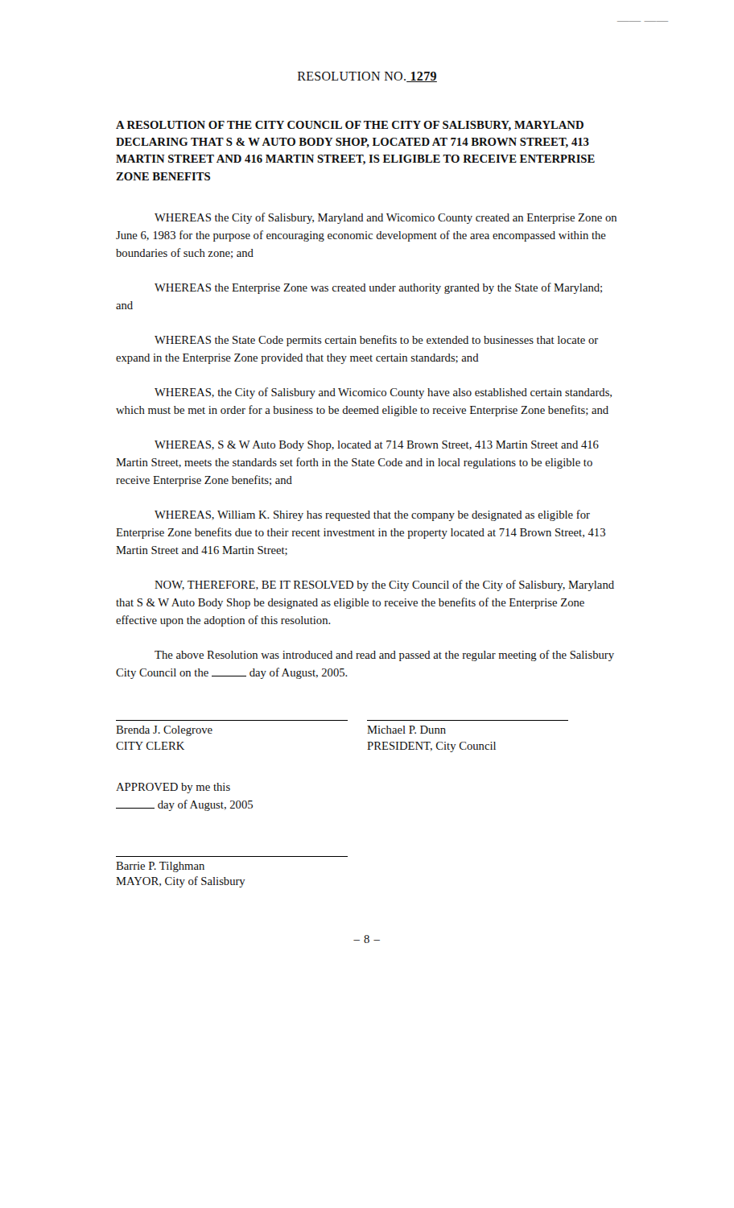—— ——
RESOLUTION NO. 1279
A Resolution of the City Council of the City of Salisbury, Maryland declaring that S & W Auto Body Shop, located at 714 Brown Street, 413 Martin Street and 416 Martin Street, is eligible to receive Enterprise Zone benefits
WHEREAS the City of Salisbury, Maryland and Wicomico County created an Enterprise Zone on June 6, 1983 for the purpose of encouraging economic development of the area encompassed within the boundaries of such zone; and
WHEREAS the Enterprise Zone was created under authority granted by the State of Maryland; and
WHEREAS the State Code permits certain benefits to be extended to businesses that locate or expand in the Enterprise Zone provided that they meet certain standards; and
WHEREAS, the City of Salisbury and Wicomico County have also established certain standards, which must be met in order for a business to be deemed eligible to receive Enterprise Zone benefits; and
WHEREAS, S & W Auto Body Shop, located at 714 Brown Street, 413 Martin Street and 416 Martin Street, meets the standards set forth in the State Code and in local regulations to be eligible to receive Enterprise Zone benefits; and
WHEREAS, William K. Shirey has requested that the company be designated as eligible for Enterprise Zone benefits due to their recent investment in the property located at 714 Brown Street, 413 Martin Street and 416 Martin Street;
NOW, THEREFORE, BE IT RESOLVED by the City Council of the City of Salisbury, Maryland that S & W Auto Body Shop be designated as eligible to receive the benefits of the Enterprise Zone effective upon the adoption of this resolution.
The above Resolution was introduced and read and passed at the regular meeting of the Salisbury City Council on the day of August, 2005.
| Brenda J. Colegrove CITY CLERK | Michael P. Dunn PRESIDENT, City Council |
APPROVED by me this
day of August, 2005
Barrie P. Tilghman
MAYOR, City of Salisbury
– 8 –